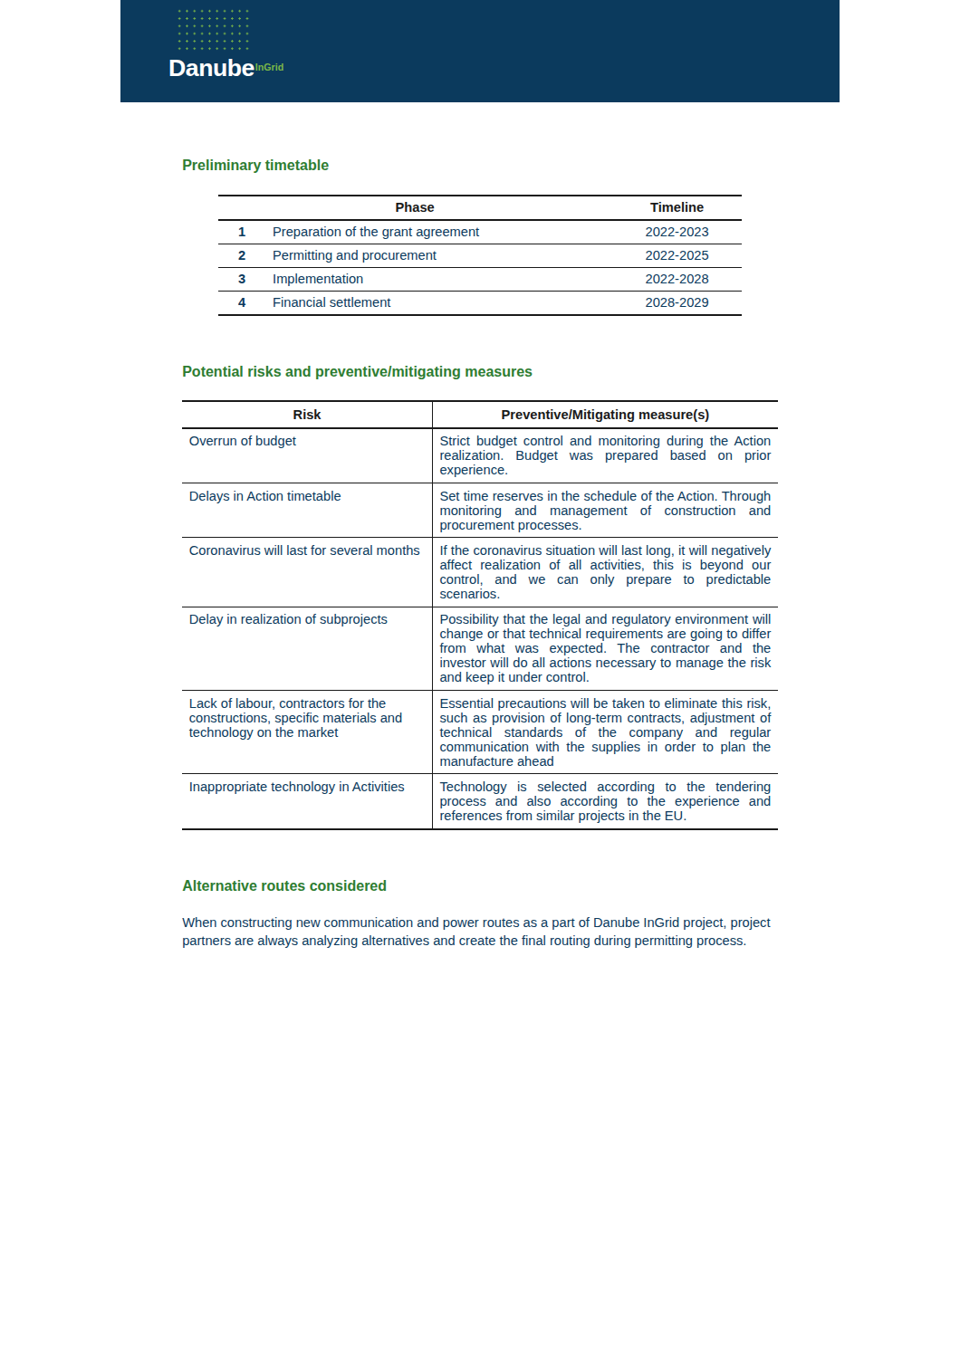Danube InGrid
Preliminary timetable
| Phase | Timeline |
| --- | --- |
| 1 | Preparation of the grant agreement | 2022-2023 |
| 2 | Permitting and procurement | 2022-2025 |
| 3 | Implementation | 2022-2028 |
| 4 | Financial settlement | 2028-2029 |
Potential risks and preventive/mitigating measures
| Risk | Preventive/Mitigating measure(s) |
| --- | --- |
| Overrun of budget | Strict budget control and monitoring during the Action realization. Budget was prepared based on prior experience. |
| Delays in Action timetable | Set time reserves in the schedule of the Action. Through monitoring and management of construction and procurement processes. |
| Coronavirus will last for several months | If the coronavirus situation will last long, it will negatively affect realization of all activities, this is beyond our control, and we can only prepare to predictable scenarios. |
| Delay in realization of subprojects | Possibility that the legal and regulatory environment will change or that technical requirements are going to differ from what was expected. The contractor and the investor will do all actions necessary to manage the risk and keep it under control. |
| Lack of labour, contractors for the constructions, specific materials and technology on the market | Essential precautions will be taken to eliminate this risk, such as provision of long-term contracts, adjustment of technical standards of the company and regular communication with the supplies in order to plan the manufacture ahead |
| Inappropriate technology in Activities | Technology is selected according to the tendering process and also according to the experience and references from similar projects in the EU. |
Alternative routes considered
When constructing new communication and power routes as a part of Danube InGrid project, project partners are always analyzing alternatives and create the final routing during permitting process.